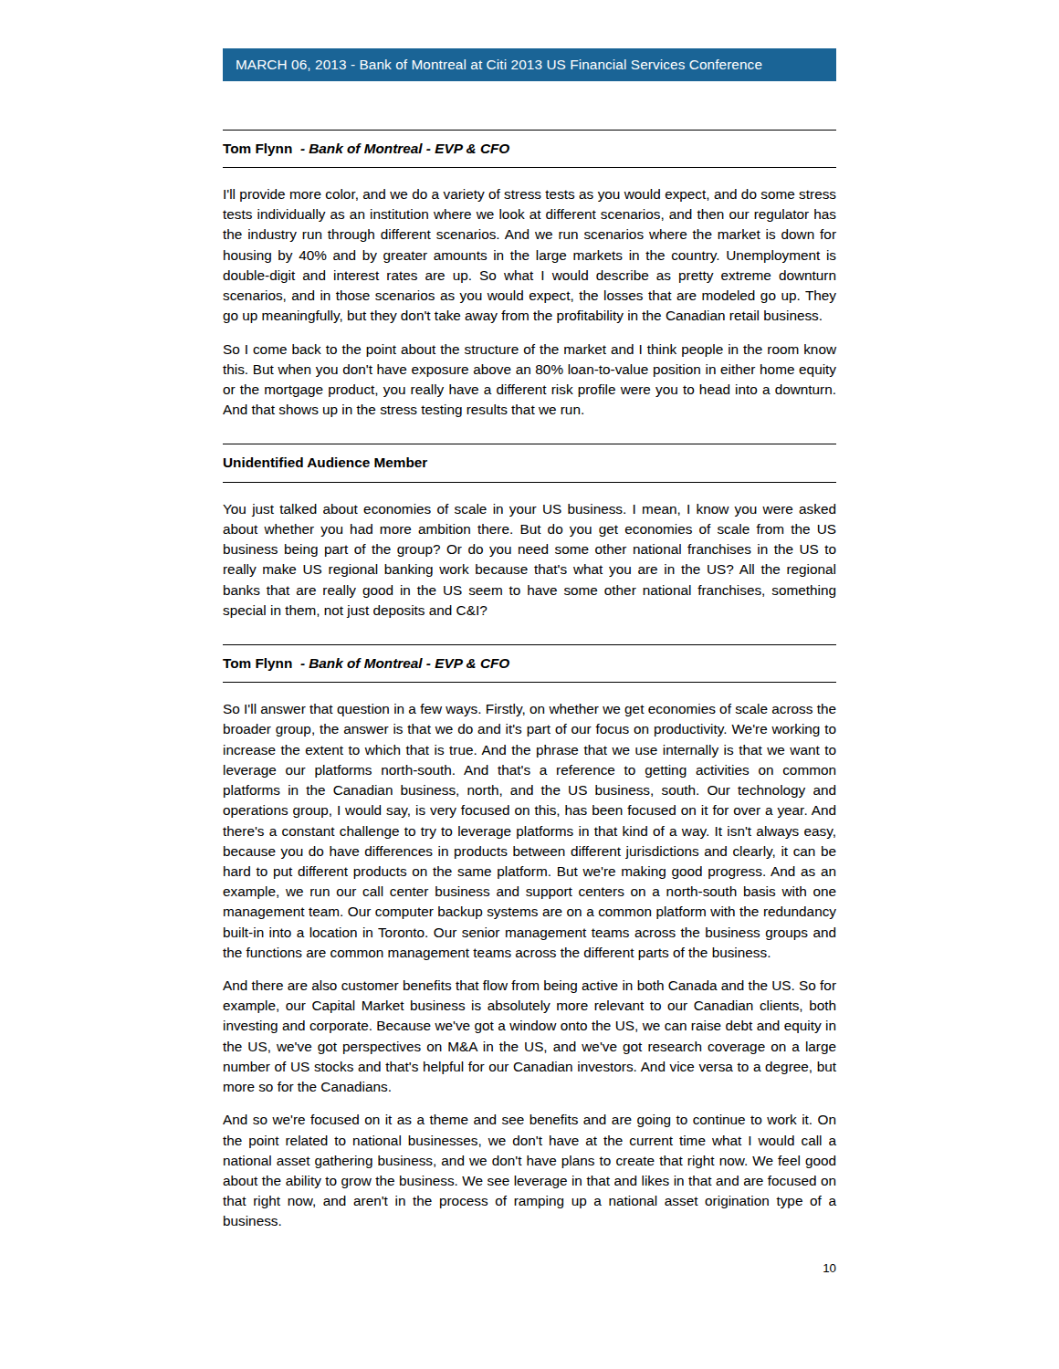MARCH 06, 2013 - Bank of Montreal at Citi 2013 US Financial Services Conference
Tom Flynn - Bank of Montreal - EVP & CFO
I'll provide more color, and we do a variety of stress tests as you would expect, and do some stress tests individually as an institution where we look at different scenarios, and then our regulator has the industry run through different scenarios. And we run scenarios where the market is down for housing by 40% and by greater amounts in the large markets in the country. Unemployment is double-digit and interest rates are up. So what I would describe as pretty extreme downturn scenarios, and in those scenarios as you would expect, the losses that are modeled go up. They go up meaningfully, but they don't take away from the profitability in the Canadian retail business.
So I come back to the point about the structure of the market and I think people in the room know this. But when you don't have exposure above an 80% loan-to-value position in either home equity or the mortgage product, you really have a different risk profile were you to head into a downturn. And that shows up in the stress testing results that we run.
Unidentified Audience Member
You just talked about economies of scale in your US business. I mean, I know you were asked about whether you had more ambition there. But do you get economies of scale from the US business being part of the group? Or do you need some other national franchises in the US to really make US regional banking work because that's what you are in the US? All the regional banks that are really good in the US seem to have some other national franchises, something special in them, not just deposits and C&I?
Tom Flynn - Bank of Montreal - EVP & CFO
So I'll answer that question in a few ways. Firstly, on whether we get economies of scale across the broader group, the answer is that we do and it's part of our focus on productivity. We're working to increase the extent to which that is true. And the phrase that we use internally is that we want to leverage our platforms north-south. And that's a reference to getting activities on common platforms in the Canadian business, north, and the US business, south. Our technology and operations group, I would say, is very focused on this, has been focused on it for over a year. And there's a constant challenge to try to leverage platforms in that kind of a way. It isn't always easy, because you do have differences in products between different jurisdictions and clearly, it can be hard to put different products on the same platform. But we're making good progress. And as an example, we run our call center business and support centers on a north-south basis with one management team. Our computer backup systems are on a common platform with the redundancy built-in into a location in Toronto. Our senior management teams across the business groups and the functions are common management teams across the different parts of the business.
And there are also customer benefits that flow from being active in both Canada and the US. So for example, our Capital Market business is absolutely more relevant to our Canadian clients, both investing and corporate. Because we've got a window onto the US, we can raise debt and equity in the US, we've got perspectives on M&A in the US, and we've got research coverage on a large number of US stocks and that's helpful for our Canadian investors. And vice versa to a degree, but more so for the Canadians.
And so we're focused on it as a theme and see benefits and are going to continue to work it. On the point related to national businesses, we don't have at the current time what I would call a national asset gathering business, and we don't have plans to create that right now. We feel good about the ability to grow the business. We see leverage in that and likes in that and are focused on that right now, and aren't in the process of ramping up a national asset origination type of a business.
10